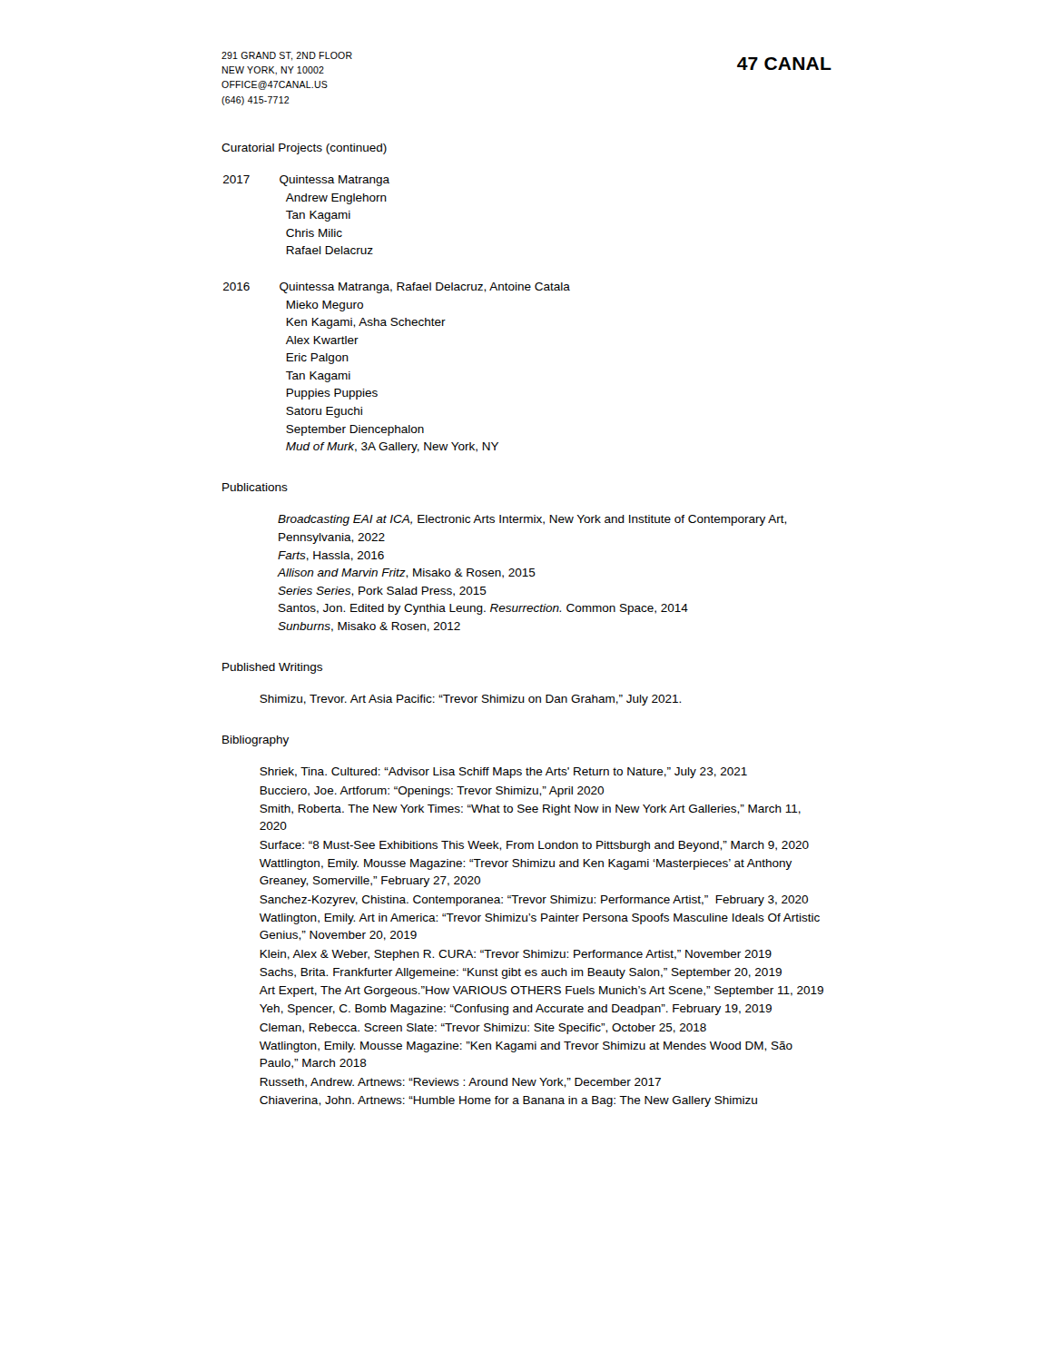291 Grand St, 2nd Floor
New York, NY 10002
office@47canal.us
(646) 415-7712
47 CANAL
Curatorial Projects (continued)
2017
Quintessa Matranga
Andrew Englehorn
Tan Kagami
Chris Milic
Rafael Delacruz
2016
Quintessa Matranga, Rafael Delacruz, Antoine Catala
Mieko Meguro
Ken Kagami, Asha Schechter
Alex Kwartler
Eric Palgon
Tan Kagami
Puppies Puppies
Satoru Eguchi
September Diencephalon
Mud of Murk, 3A Gallery, New York, NY
Publications
Broadcasting EAI at ICA, Electronic Arts Intermix, New York and Institute of Contemporary Art, Pennsylvania, 2022
Farts, Hassla, 2016
Allison and Marvin Fritz, Misako & Rosen, 2015
Series Series, Pork Salad Press, 2015
Santos, Jon. Edited by Cynthia Leung. Resurrection. Common Space, 2014
Sunburns, Misako & Rosen, 2012
Published Writings
Shimizu, Trevor. Art Asia Pacific: “Trevor Shimizu on Dan Graham,” July 2021.
Bibliography
Shriek, Tina. Cultured: “Advisor Lisa Schiff Maps the Arts' Return to Nature,” July 23, 2021
Bucciero, Joe. Artforum: “Openings: Trevor Shimizu,” April 2020
Smith, Roberta. The New York Times: “What to See Right Now in New York Art Galleries,” March 11, 2020
Surface: “8 Must-See Exhibitions This Week, From London to Pittsburgh and Beyond,” March 9, 2020
Wattlington, Emily. Mousse Magazine: “Trevor Shimizu and Ken Kagami ‘Masterpieces’ at Anthony Greaney, Somerville,” February 27, 2020
Sanchez-Kozyrev, Chistina. Contemporanea: “Trevor Shimizu: Performance Artist,” February 3, 2020
Watlington, Emily. Art in America: “Trevor Shimizu’s Painter Persona Spoofs Masculine Ideals Of Artistic Genius,” November 20, 2019
Klein, Alex & Weber, Stephen R. CURA: “Trevor Shimizu: Performance Artist,” November 2019
Sachs, Brita. Frankfurter Allgemeine: “Kunst gibt es auch im Beauty Salon,” September 20, 2019
Art Expert, The Art Gorgeous.”How VARIOUS OTHERS Fuels Munich’s Art Scene,” September 11, 2019
Yeh, Spencer, C. Bomb Magazine: “Confusing and Accurate and Deadpan”. February 19, 2019
Cleman, Rebecca. Screen Slate: “Trevor Shimizu: Site Specific”, October 25, 2018
Watlington, Emily. Mousse Magazine: ”Ken Kagami and Trevor Shimizu at Mendes Wood DM, São Paulo,” March 2018
Russeth, Andrew. Artnews: “Reviews : Around New York,” December 2017
Chiaverina, John. Artnews: “Humble Home for a Banana in a Bag: The New Gallery Shimizu